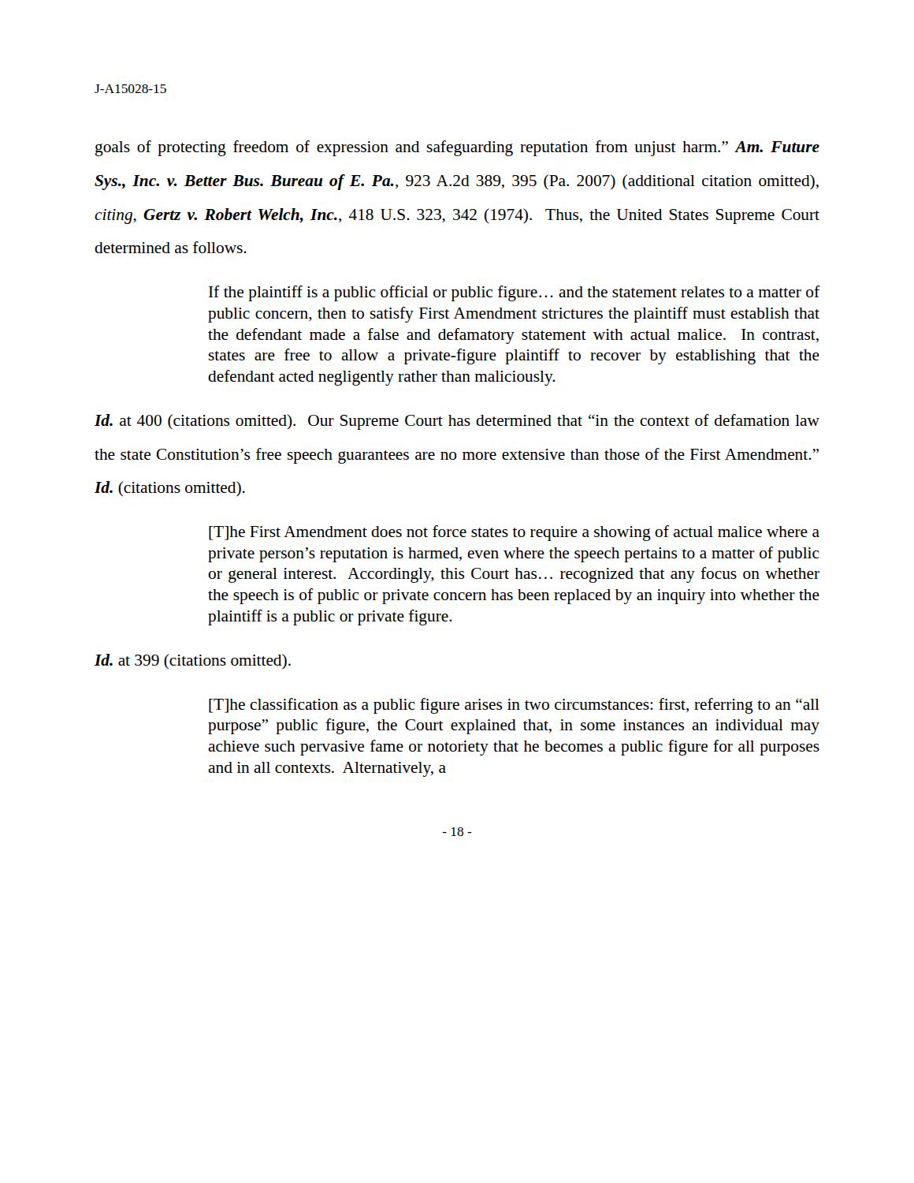J-A15028-15
goals of protecting freedom of expression and safeguarding reputation from unjust harm.” Am. Future Sys., Inc. v. Better Bus. Bureau of E. Pa., 923 A.2d 389, 395 (Pa. 2007) (additional citation omitted), citing, Gertz v. Robert Welch, Inc., 418 U.S. 323, 342 (1974). Thus, the United States Supreme Court determined as follows.
If the plaintiff is a public official or public figure… and the statement relates to a matter of public concern, then to satisfy First Amendment strictures the plaintiff must establish that the defendant made a false and defamatory statement with actual malice. In contrast, states are free to allow a private-figure plaintiff to recover by establishing that the defendant acted negligently rather than maliciously.
Id. at 400 (citations omitted). Our Supreme Court has determined that “in the context of defamation law the state Constitution’s free speech guarantees are no more extensive than those of the First Amendment.” Id. (citations omitted).
[T]he First Amendment does not force states to require a showing of actual malice where a private person’s reputation is harmed, even where the speech pertains to a matter of public or general interest. Accordingly, this Court has… recognized that any focus on whether the speech is of public or private concern has been replaced by an inquiry into whether the plaintiff is a public or private figure.
Id. at 399 (citations omitted).
[T]he classification as a public figure arises in two circumstances: first, referring to an “all purpose” public figure, the Court explained that, in some instances an individual may achieve such pervasive fame or notoriety that he becomes a public figure for all purposes and in all contexts. Alternatively, a
- 18 -